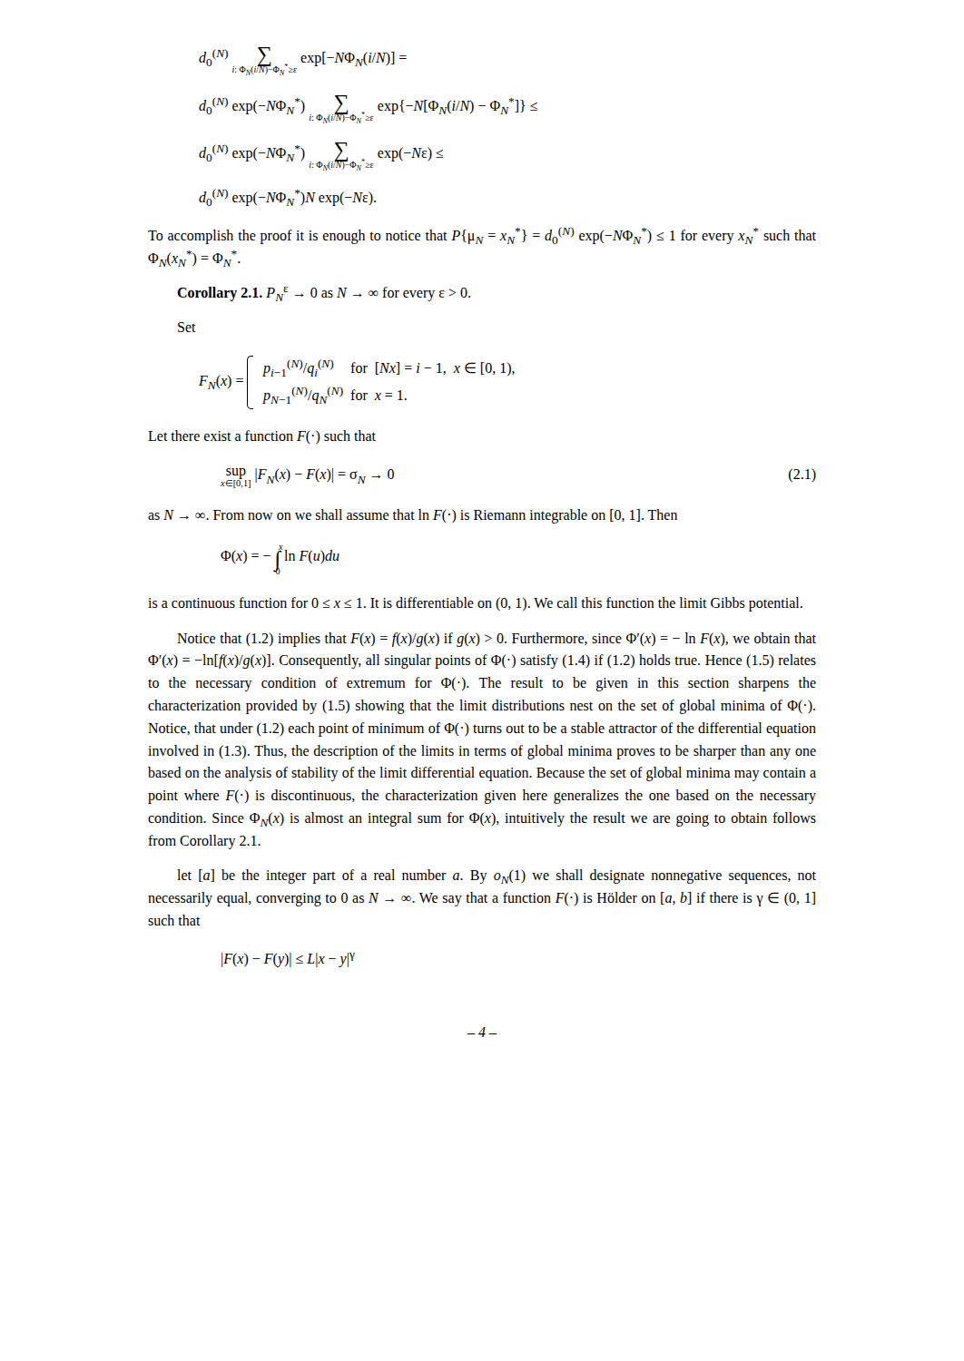d0(N) ∑i: ΦN(i/N)−ΦN*≥ε exp[−NΦN(i/N)] =
d0(N) exp(−NΦN*) ∑i: ΦN(i/N)−ΦN*≥ε exp{−N[ΦN(i/N) − ΦN*]} ≤
d0(N) exp(−NΦN*) ∑i: ΦN(i/N)−ΦN*≥ε exp(−Nε) ≤
d0(N) exp(−NΦN*)N exp(−Nε).
To accomplish the proof it is enough to notice that P{μN = xN*} = d0(N) exp(−NΦN*) ≤ 1 for every xN* such that ΦN(xN*) = ΦN*.
Corollary 2.1. PNε → 0 as N → ∞ for every ε > 0.
Set
FN(x) =
| p i −1 ( N ) / q i ( N ) | for [ Nx ] = i − 1, x ∈ [0, 1), |
| p N −1 ( N ) / q N ( N ) | for x = 1. |
Let there exist a function F(·) such that
(2.1) sup x∈[0,1] |FN(x) − F(x)| = σN → 0
as N → ∞. From now on we shall assume that ln F(·) is Riemann integrable on [0, 1]. Then
Φ(x) = − x∫0 ln F(u)du
is a continuous function for 0 ≤ x ≤ 1. It is differentiable on (0, 1). We call this function the limit Gibbs potential.
Notice that (1.2) implies that F(x) = f(x)/g(x) if g(x) > 0. Furthermore, since Φ′(x) = − ln F(x), we obtain that Φ′(x) = −ln[f(x)/g(x)]. Consequently, all singular points of Φ(·) satisfy (1.4) if (1.2) holds true. Hence (1.5) relates to the necessary condition of extremum for Φ(·). The result to be given in this section sharpens the characterization provided by (1.5) showing that the limit distributions nest on the set of global minima of Φ(·). Notice, that under (1.2) each point of minimum of Φ(·) turns out to be a stable attractor of the differential equation involved in (1.3). Thus, the description of the limits in terms of global minima proves to be sharper than any one based on the analysis of stability of the limit differential equation. Because the set of global minima may contain a point where F(·) is discontinuous, the characterization given here generalizes the one based on the necessary condition. Since ΦN(x) is almost an integral sum for Φ(x), intuitively the result we are going to obtain follows from Corollary 2.1.
let [a] be the integer part of a real number a. By oN(1) we shall designate nonnegative sequences, not necessarily equal, converging to 0 as N → ∞. We say that a function F(·) is Hölder on [a, b] if there is γ ∈ (0, 1] such that
|F(x) − F(y)| ≤ L|x − y|γ
– 4 –